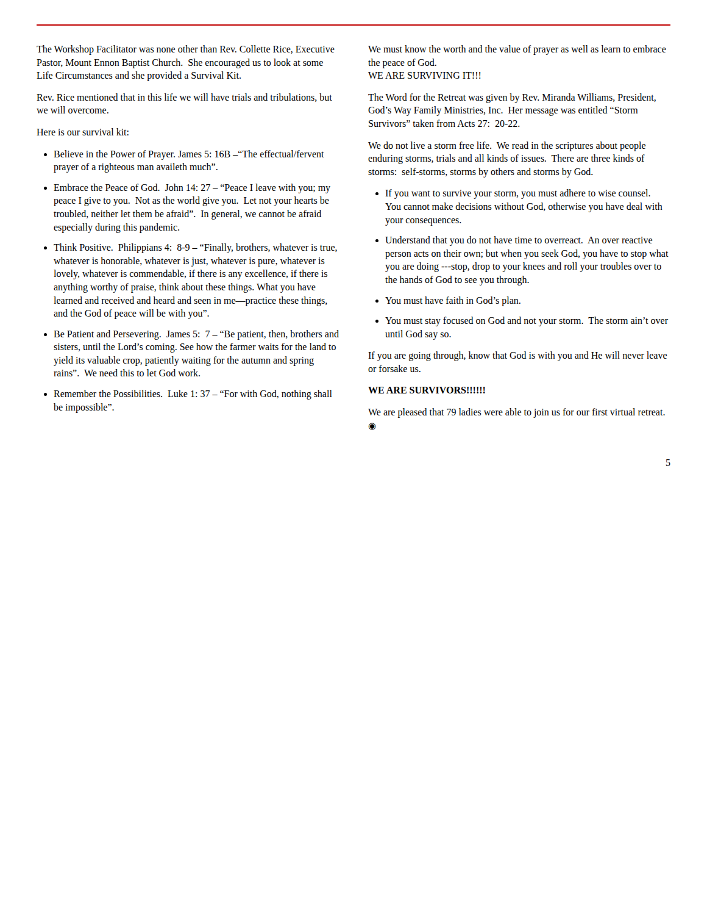The Workshop Facilitator was none other than Rev. Collette Rice, Executive Pastor, Mount Ennon Baptist Church. She encouraged us to look at some Life Circumstances and she provided a Survival Kit.
Rev. Rice mentioned that in this life we will have trials and tribulations, but we will overcome.
Here is our survival kit:
Believe in the Power of Prayer. James 5: 16B –“The effectual/fervent prayer of a righteous man availeth much”.
Embrace the Peace of God. John 14: 27 – “Peace I leave with you; my peace I give to you. Not as the world give you. Let not your hearts be troubled, neither let them be afraid”. In general, we cannot be afraid especially during this pandemic.
Think Positive. Philippians 4: 8-9 – “Finally, brothers, whatever is true, whatever is honorable, whatever is just, whatever is pure, whatever is lovely, whatever is commendable, if there is any excellence, if there is anything worthy of praise, think about these things. What you have learned and received and heard and seen in me—practice these things, and the God of peace will be with you”.
Be Patient and Persevering. James 5: 7 – “Be patient, then, brothers and sisters, until the Lord’s coming. See how the farmer waits for the land to yield its valuable crop, patiently waiting for the autumn and spring rains”. We need this to let God work.
Remember the Possibilities. Luke 1: 37 – “For with God, nothing shall be impossible”.
We must know the worth and the value of prayer as well as learn to embrace the peace of God.
WE ARE SURVIVING IT!!!
The Word for the Retreat was given by Rev. Miranda Williams, President, God’s Way Family Ministries, Inc. Her message was entitled “Storm Survivors” taken from Acts 27: 20-22.
We do not live a storm free life. We read in the scriptures about people enduring storms, trials and all kinds of issues. There are three kinds of storms: self-storms, storms by others and storms by God.
If you want to survive your storm, you must adhere to wise counsel. You cannot make decisions without God, otherwise you have deal with your consequences.
Understand that you do not have time to overreact. An over reactive person acts on their own; but when you seek God, you have to stop what you are doing ---stop, drop to your knees and roll your troubles over to the hands of God to see you through.
You must have faith in God’s plan.
You must stay focused on God and not your storm. The storm ain’t over until God say so.
If you are going through, know that God is with you and He will never leave or forsake us.
WE ARE SURVIVORS!!!!!!
We are pleased that 79 ladies were able to join us for our first virtual retreat. ◉
5